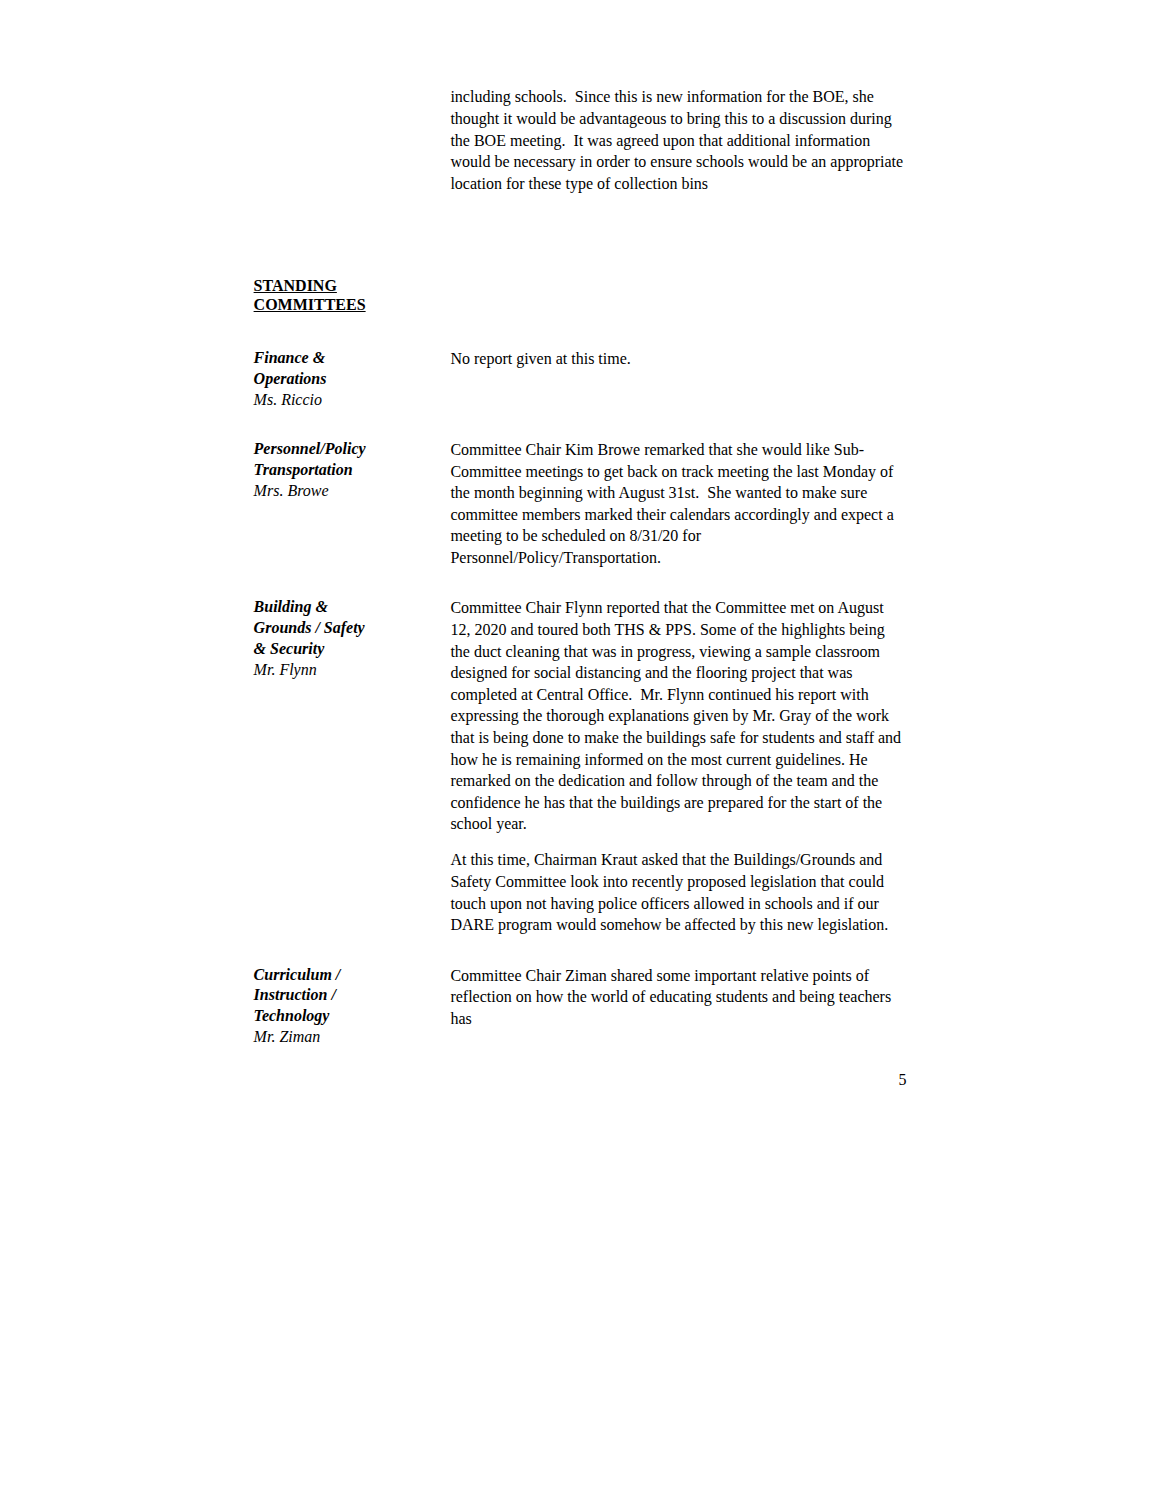including schools. Since this is new information for the BOE, she thought it would be advantageous to bring this to a discussion during the BOE meeting. It was agreed upon that additional information would be necessary in order to ensure schools would be an appropriate location for these type of collection bins
STANDING
COMMITTEES
Finance &
Operations
Ms. Riccio
No report given at this time.
Personnel/Policy
Transportation
Mrs. Browe
Committee Chair Kim Browe remarked that she would like Sub-Committee meetings to get back on track meeting the last Monday of the month beginning with August 31st. She wanted to make sure committee members marked their calendars accordingly and expect a meeting to be scheduled on 8/31/20 for Personnel/Policy/Transportation.
Building &
Grounds / Safety
& Security
Mr. Flynn
Committee Chair Flynn reported that the Committee met on August 12, 2020 and toured both THS & PPS. Some of the highlights being the duct cleaning that was in progress, viewing a sample classroom designed for social distancing and the flooring project that was completed at Central Office. Mr. Flynn continued his report with expressing the thorough explanations given by Mr. Gray of the work that is being done to make the buildings safe for students and staff and how he is remaining informed on the most current guidelines. He remarked on the dedication and follow through of the team and the confidence he has that the buildings are prepared for the start of the school year.
At this time, Chairman Kraut asked that the Buildings/Grounds and Safety Committee look into recently proposed legislation that could touch upon not having police officers allowed in schools and if our DARE program would somehow be affected by this new legislation.
Curriculum /
Instruction /
Technology
Mr. Ziman
Committee Chair Ziman shared some important relative points of reflection on how the world of educating students and being teachers has
5